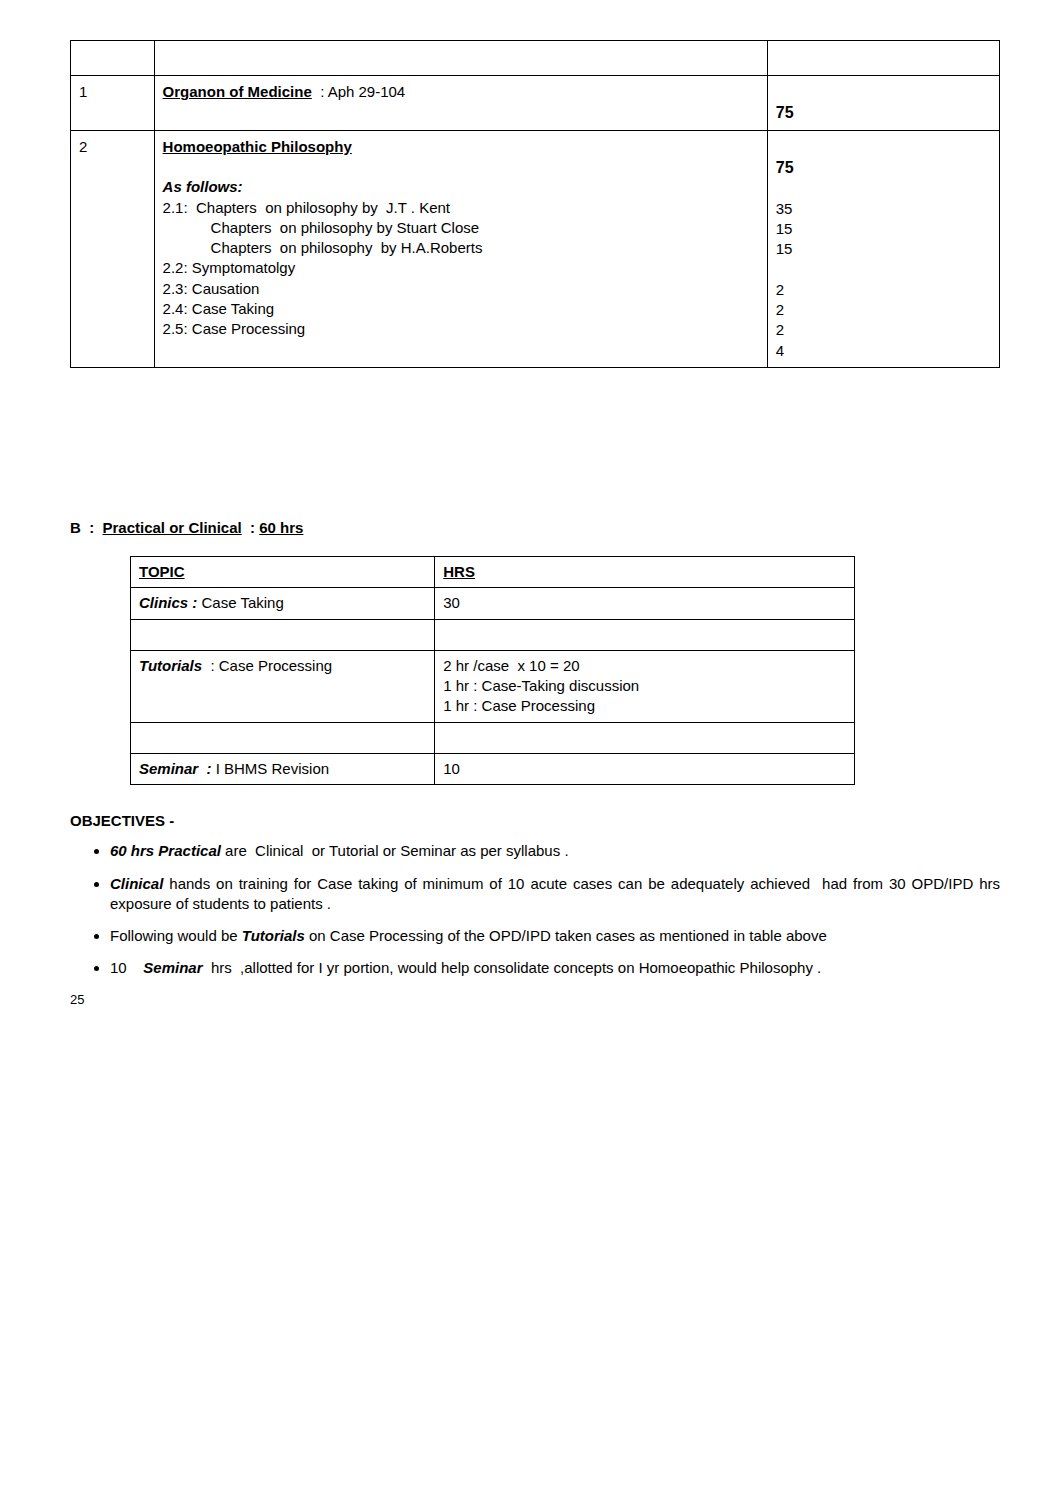| 1 | Organon of Medicine : Aph 29-104 | 75 |
| 2 | Homoeopathic Philosophy As follows: 2.1: Chapters on philosophy by J.T . Kent Chapters on philosophy by Stuart Close Chapters on philosophy by H.A.Roberts 2.2: Symptomatolgy 2.3: Causation 2.4: Case Taking 2.5: Case Processing | 75 35 15 15 2 2 2 4 |
B : Practical or Clinical : 60 hrs
| TOPIC | HRS |
| Clinics : Case Taking | 30 |
| Tutorials : Case Processing | 2 hr /case x 10 = 20 1 hr : Case-Taking discussion 1 hr : Case Processing |
| Seminar : I BHMS Revision | 10 |
OBJECTIVES -
60 hrs Practical are Clinical or Tutorial or Seminar as per syllabus .
Clinical hands on training for Case taking of minimum of 10 acute cases can be adequately achieved had from 30 OPD/IPD hrs exposure of students to patients .
Following would be Tutorials on Case Processing of the OPD/IPD taken cases as mentioned in table above
10 Seminar hrs ,allotted for I yr portion, would help consolidate concepts on Homoeopathic Philosophy .
25